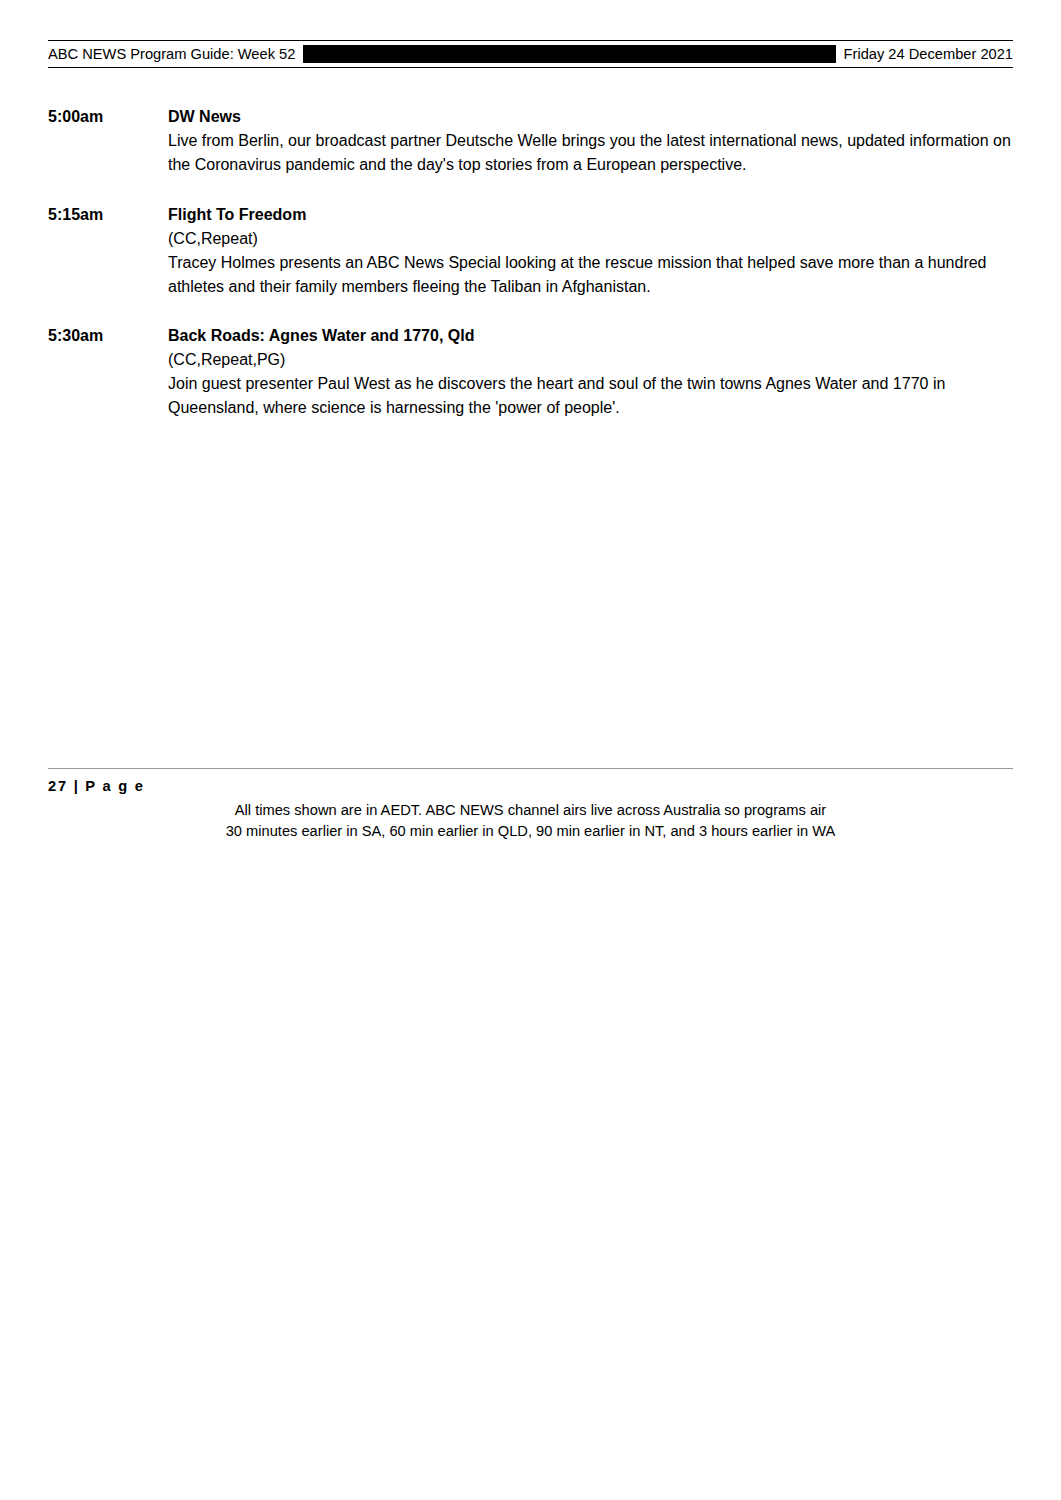ABC NEWS Program Guide: Week 52
Friday 24 December 2021
| 5:00am | DW News Live from Berlin, our broadcast partner Deutsche Welle brings you the latest international news, updated information on the Coronavirus pandemic and the day's top stories from a European perspective. |
| 5:15am | Flight To Freedom (CC,Repeat) Tracey Holmes presents an ABC News Special looking at the rescue mission that helped save more than a hundred athletes and their family members fleeing the Taliban in Afghanistan. |
| 5:30am | Back Roads: Agnes Water and 1770, Qld (CC,Repeat,PG) Join guest presenter Paul West as he discovers the heart and soul of the twin towns Agnes Water and 1770 in Queensland, where science is harnessing the 'power of people'. |
27 | P a g e
All times shown are in AEDT. ABC NEWS channel airs live across Australia so programs air
30 minutes earlier in SA, 60 min earlier in QLD, 90 min earlier in NT, and 3 hours earlier in WA